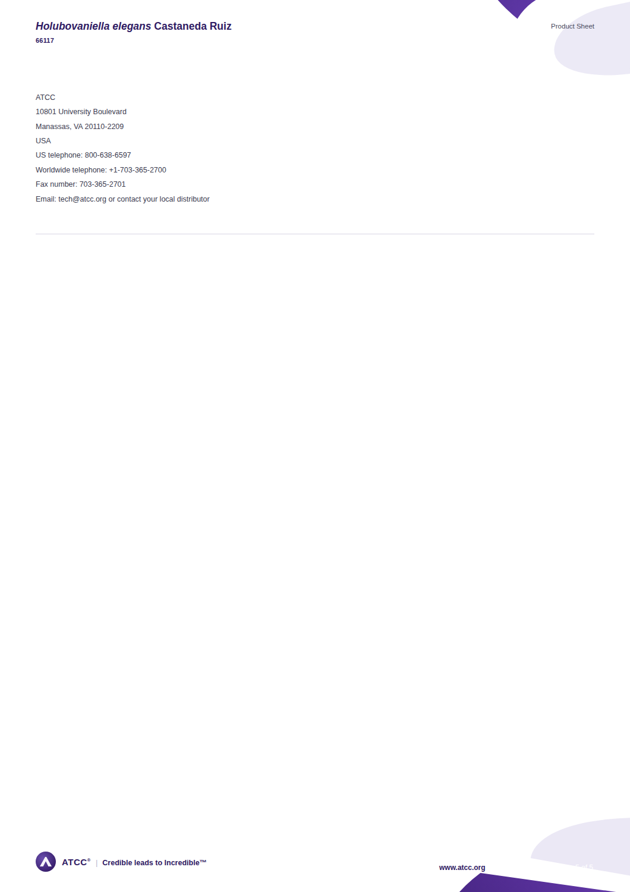Holubovaniella elegans Castaneda Ruiz
66117
Product Sheet
ATCC
10801 University Boulevard
Manassas, VA 20110-2209
USA
US telephone: 800-638-6597
Worldwide telephone: +1-703-365-2700
Fax number: 703-365-2701
Email: tech@atcc.org or contact your local distributor
ATCC® | Credible leads to Incredible™
www.atcc.org Page 5 of 5